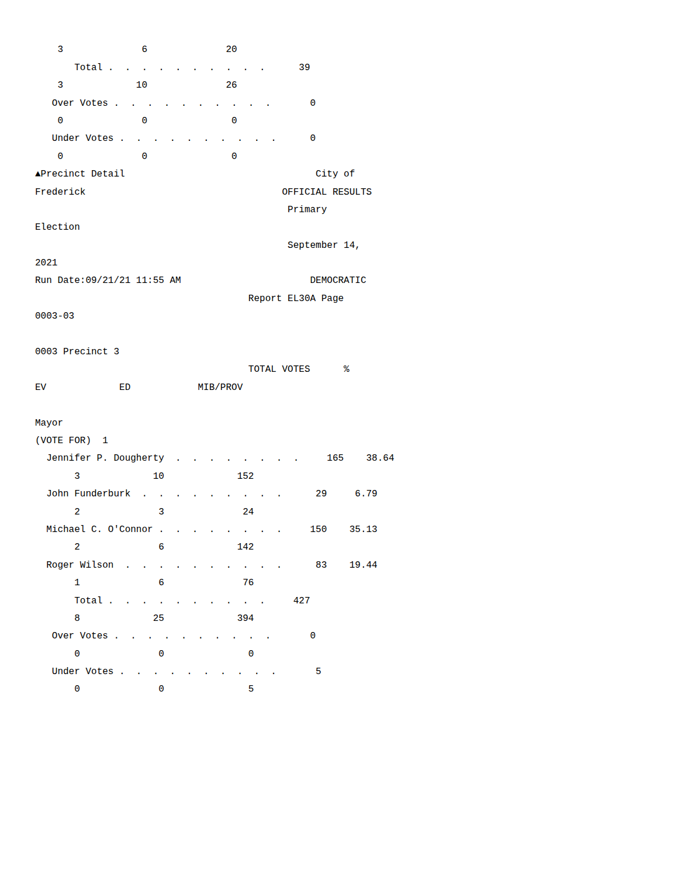3              6              20
       Total .  .  .  .  .  .  .  .  .  .      39
    3             10              26
   Over Votes .  .  .  .  .  .  .  .  .  .       0
    0              0               0
   Under Votes .  .  .  .  .  .  .  .  .  .      0
    0              0               0
▲Precinct Detail                                  City of
Frederick                                   OFFICIAL RESULTS
                                             Primary
Election
                                             September 14,
2021
Run Date:09/21/21 11:55 AM                       DEMOCRATIC
                                      Report EL30A Page
0003-03

0003 Precinct 3
                                      TOTAL VOTES      %
EV             ED            MIB/PROV

Mayor
(VOTE FOR)  1
  Jennifer P. Dougherty  .  .  .  .  .  .  .  .     165    38.64
       3             10             152
  John Funderburk  .  .  .  .  .  .  .  .  .      29     6.79
       2              3              24
  Michael C. O'Connor .  .  .  .  .  .  .  .     150    35.13
       2              6             142
  Roger Wilson  .  .  .  .  .  .  .  .  .  .      83    19.44
       1              6              76
       Total .  .  .  .  .  .  .  .  .  .     427
       8             25             394
   Over Votes .  .  .  .  .  .  .  .  .  .       0
       0              0               0
   Under Votes .  .  .  .  .  .  .  .  .  .       5
       0              0               5